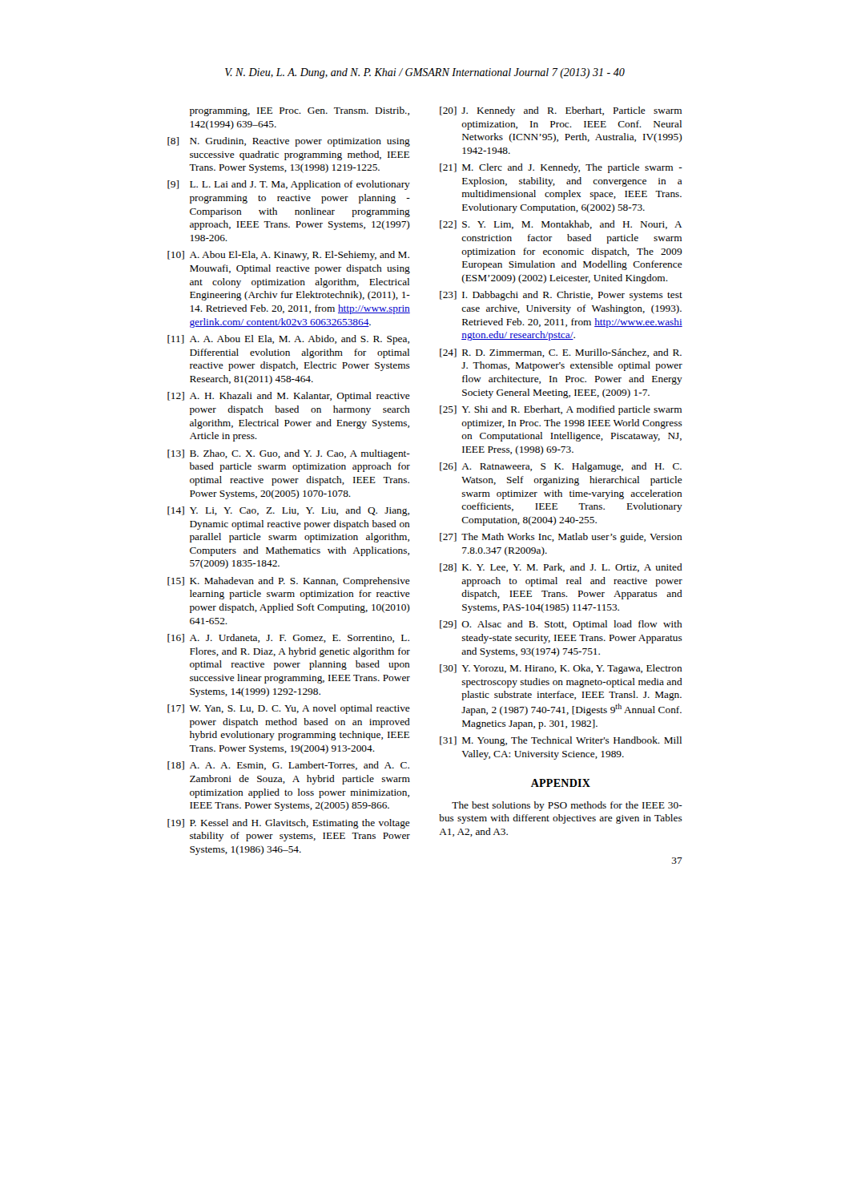V. N. Dieu, L. A. Dung, and N. P. Khai / GMSARN International Journal 7 (2013) 31 - 40
programming, IEE Proc. Gen. Transm. Distrib., 142(1994) 639–645.
[8] N. Grudinin, Reactive power optimization using successive quadratic programming method, IEEE Trans. Power Systems, 13(1998) 1219-1225.
[9] L. L. Lai and J. T. Ma, Application of evolutionary programming to reactive power planning - Comparison with nonlinear programming approach, IEEE Trans. Power Systems, 12(1997) 198-206.
[10] A. Abou El-Ela, A. Kinawy, R. El-Sehiemy, and M. Mouwafi, Optimal reactive power dispatch using ant colony optimization algorithm, Electrical Engineering (Archiv fur Elektrotechnik), (2011), 1-14. Retrieved Feb. 20, 2011, from http://www.springerlink.com/ content/k02v3 60632653864.
[11] A. A. Abou El Ela, M. A. Abido, and S. R. Spea, Differential evolution algorithm for optimal reactive power dispatch, Electric Power Systems Research, 81(2011) 458-464.
[12] A. H. Khazali and M. Kalantar, Optimal reactive power dispatch based on harmony search algorithm, Electrical Power and Energy Systems, Article in press.
[13] B. Zhao, C. X. Guo, and Y. J. Cao, A multiagent-based particle swarm optimization approach for optimal reactive power dispatch, IEEE Trans. Power Systems, 20(2005) 1070-1078.
[14] Y. Li, Y. Cao, Z. Liu, Y. Liu, and Q. Jiang, Dynamic optimal reactive power dispatch based on parallel particle swarm optimization algorithm, Computers and Mathematics with Applications, 57(2009) 1835-1842.
[15] K. Mahadevan and P. S. Kannan, Comprehensive learning particle swarm optimization for reactive power dispatch, Applied Soft Computing, 10(2010) 641-652.
[16] A. J. Urdaneta, J. F. Gomez, E. Sorrentino, L. Flores, and R. Diaz, A hybrid genetic algorithm for optimal reactive power planning based upon successive linear programming, IEEE Trans. Power Systems, 14(1999) 1292-1298.
[17] W. Yan, S. Lu, D. C. Yu, A novel optimal reactive power dispatch method based on an improved hybrid evolutionary programming technique, IEEE Trans. Power Systems, 19(2004) 913-2004.
[18] A. A. A. Esmin, G. Lambert-Torres, and A. C. Zambroni de Souza, A hybrid particle swarm optimization applied to loss power minimization, IEEE Trans. Power Systems, 2(2005) 859-866.
[19] P. Kessel and H. Glavitsch, Estimating the voltage stability of power systems, IEEE Trans Power Systems, 1(1986) 346–54.
[20] J. Kennedy and R. Eberhart, Particle swarm optimization, In Proc. IEEE Conf. Neural Networks (ICNN’95), Perth, Australia, IV(1995) 1942-1948.
[21] M. Clerc and J. Kennedy, The particle swarm - Explosion, stability, and convergence in a multidimensional complex space, IEEE Trans. Evolutionary Computation, 6(2002) 58-73.
[22] S. Y. Lim, M. Montakhab, and H. Nouri, A constriction factor based particle swarm optimization for economic dispatch, The 2009 European Simulation and Modelling Conference (ESM’2009) (2002) Leicester, United Kingdom.
[23] I. Dabbagchi and R. Christie, Power systems test case archive, University of Washington, (1993). Retrieved Feb. 20, 2011, from http://www.ee.washington.edu/ research/pstca/.
[24] R. D. Zimmerman, C. E. Murillo-Sánchez, and R. J. Thomas, Matpower's extensible optimal power flow architecture, In Proc. Power and Energy Society General Meeting, IEEE, (2009) 1-7.
[25] Y. Shi and R. Eberhart, A modified particle swarm optimizer, In Proc. The 1998 IEEE World Congress on Computational Intelligence, Piscataway, NJ, IEEE Press, (1998) 69-73.
[26] A. Ratnaweera, S K. Halgamuge, and H. C. Watson, Self organizing hierarchical particle swarm optimizer with time-varying acceleration coefficients, IEEE Trans. Evolutionary Computation, 8(2004) 240-255.
[27] The Math Works Inc, Matlab user’s guide, Version 7.8.0.347 (R2009a).
[28] K. Y. Lee, Y. M. Park, and J. L. Ortiz, A united approach to optimal real and reactive power dispatch, IEEE Trans. Power Apparatus and Systems, PAS-104(1985) 1147-1153.
[29] O. Alsac and B. Stott, Optimal load flow with steady-state security, IEEE Trans. Power Apparatus and Systems, 93(1974) 745-751.
[30] Y. Yorozu, M. Hirano, K. Oka, Y. Tagawa, Electron spectroscopy studies on magneto-optical media and plastic substrate interface, IEEE Transl. J. Magn. Japan, 2 (1987) 740-741, [Digests 9th Annual Conf. Magnetics Japan, p. 301, 1982].
[31] M. Young, The Technical Writer's Handbook. Mill Valley, CA: University Science, 1989.
APPENDIX
The best solutions by PSO methods for the IEEE 30-bus system with different objectives are given in Tables A1, A2, and A3.
37